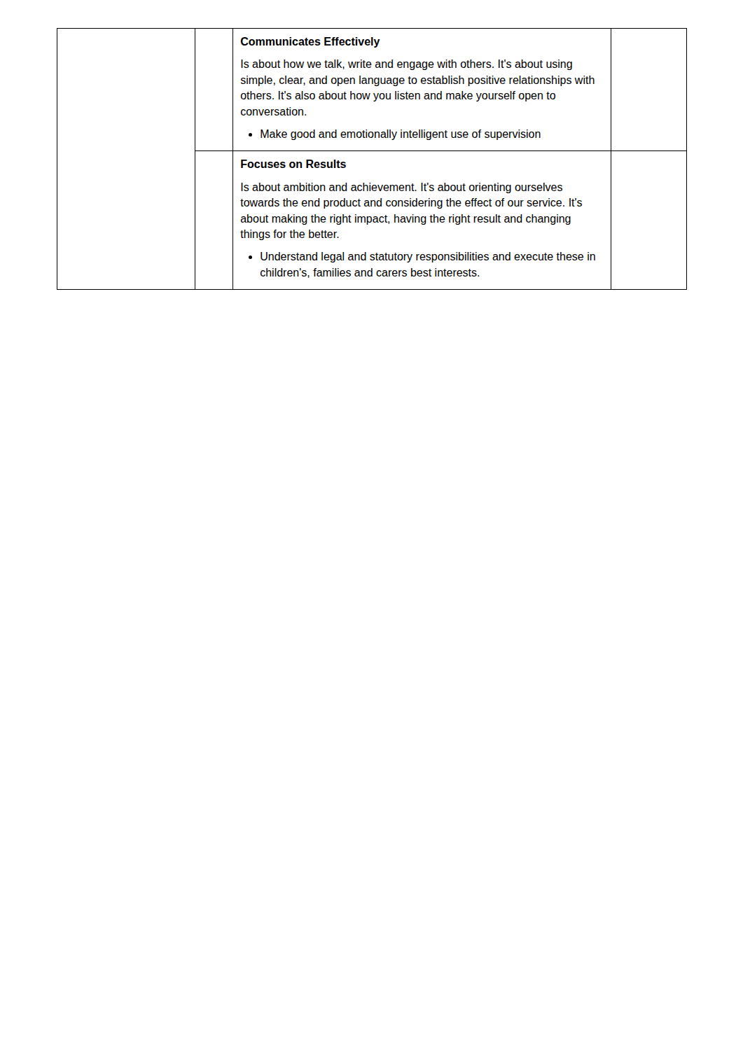| | | Communicates Effectively Is about how we talk, write and engage with others. It's about using simple, clear, and open language to establish positive relationships with others. It's also about how you listen and make yourself open to conversation. Make good and emotionally intelligent use of supervision | |
| | Focuses on Results Is about ambition and achievement. It's about orienting ourselves towards the end product and considering the effect of our service. It's about making the right impact, having the right result and changing things for the better. Understand legal and statutory responsibilities and execute these in children's, families and carers best interests. | |